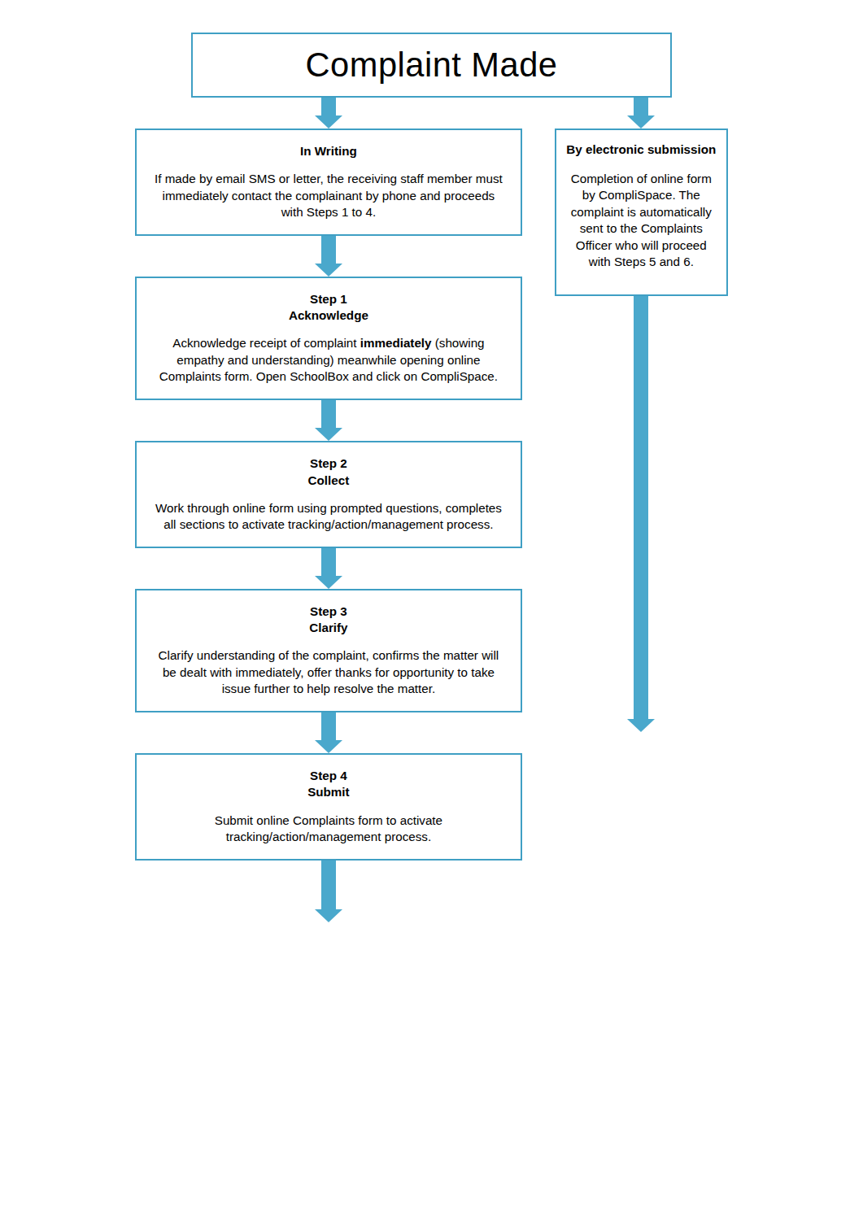Complaint Made
In Writing
If made by email SMS or letter, the receiving staff member must immediately contact the complainant by phone and proceeds with Steps 1 to 4.
Step 1
Acknowledge
Acknowledge receipt of complaint immediately (showing empathy and understanding) meanwhile opening online Complaints form. Open SchoolBox and click on CompliSpace.
Step 2
Collect
Work through online form using prompted questions, completes all sections to activate tracking/action/management process.
Step 3
Clarify
Clarify understanding of the complaint, confirms the matter will be dealt with immediately, offer thanks for opportunity to take issue further to help resolve the matter.
Step 4
Submit
Submit online Complaints form to activate tracking/action/management process.
By electronic submission
Completion of online form by CompliSpace. The complaint is automatically sent to the Complaints Officer who will proceed with Steps 5 and 6.